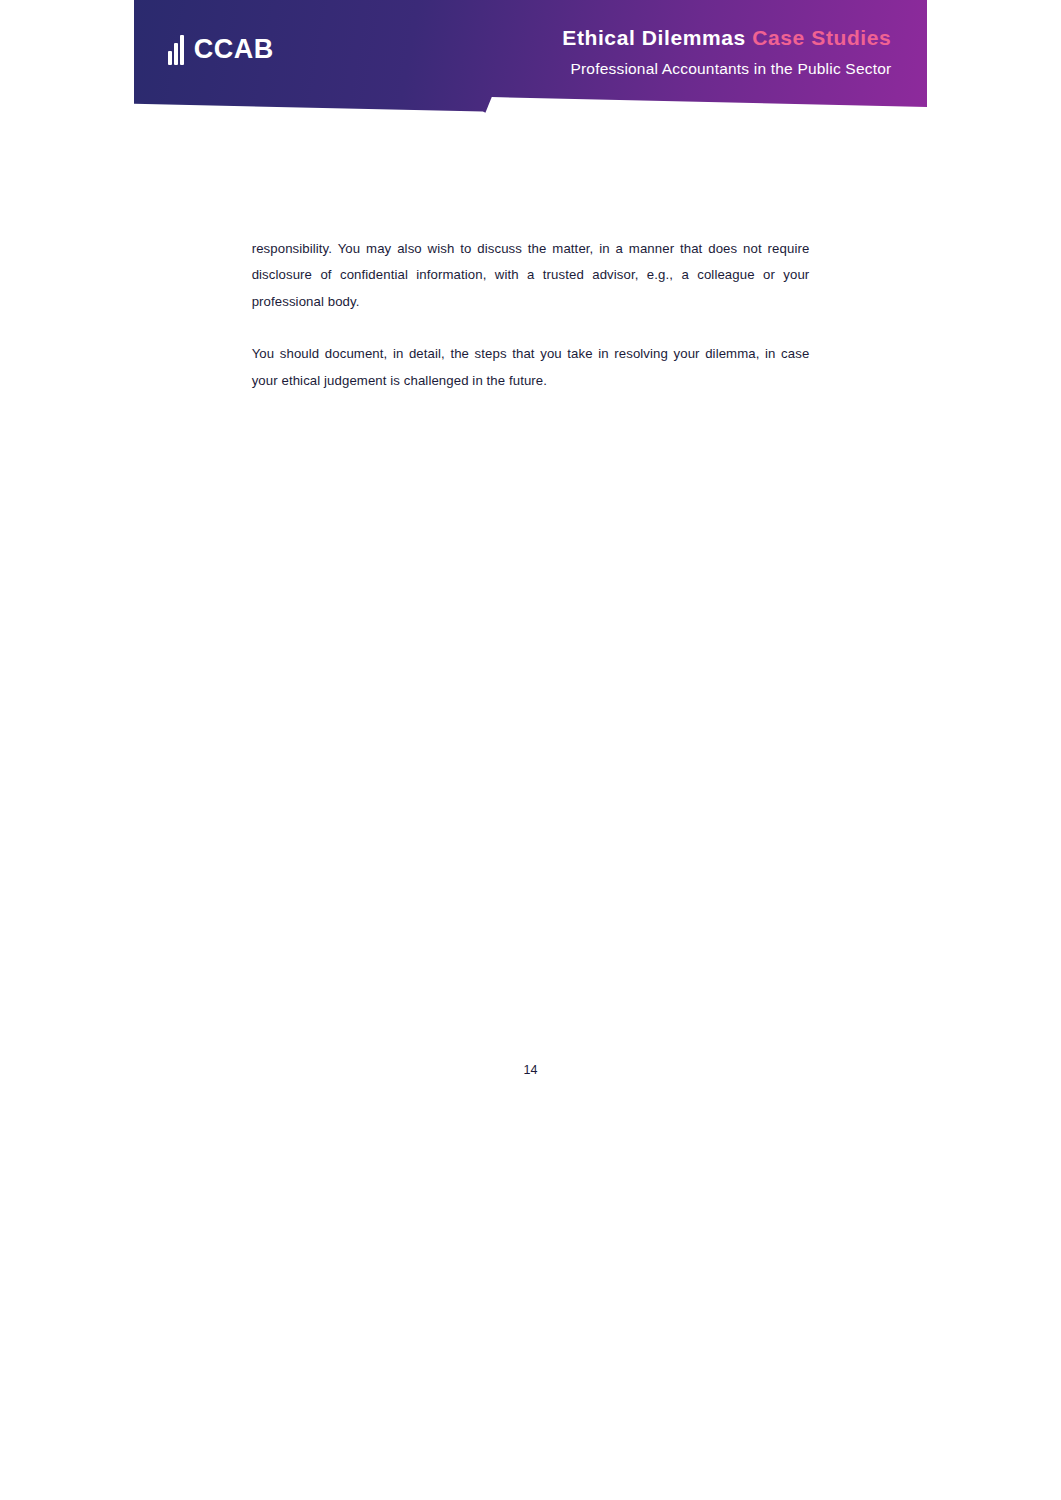CCAB
Ethical Dilemmas Case Studies
Professional Accountants in the Public Sector
responsibility. You may also wish to discuss the matter, in a manner that does not require disclosure of confidential information, with a trusted advisor, e.g., a colleague or your professional body.
You should document, in detail, the steps that you take in resolving your dilemma, in case your ethical judgement is challenged in the future.
14